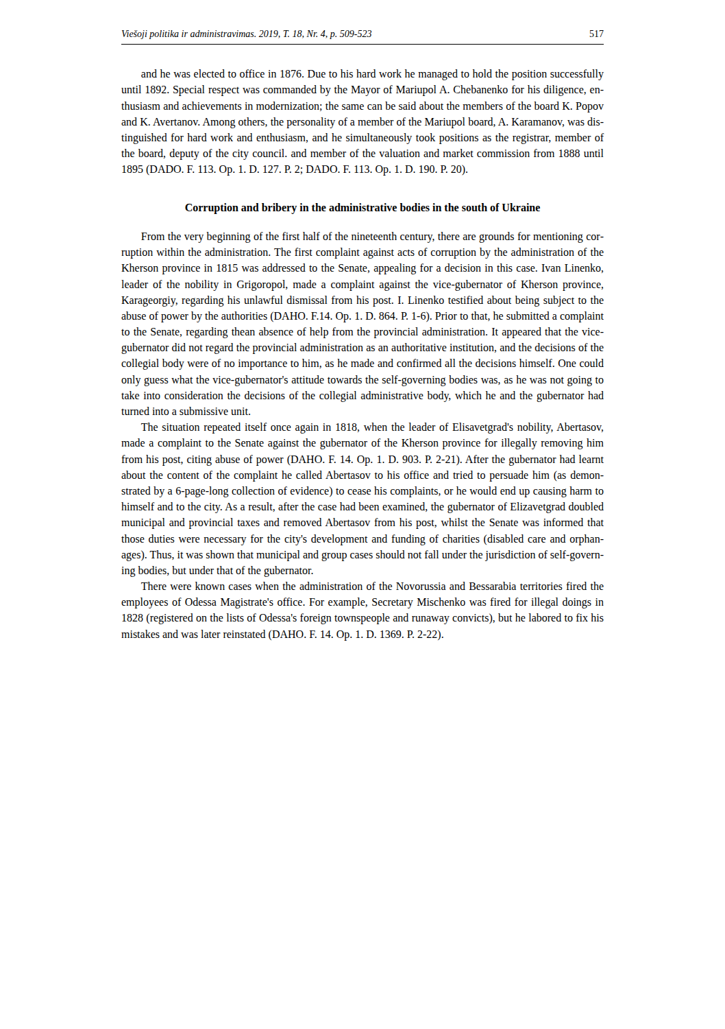Viešoji politika ir administravimas. 2019, T. 18, Nr. 4, p. 509-523 517
and he was elected to office in 1876. Due to his hard work he managed to hold the position successfully until 1892. Special respect was commanded by the Mayor of Mariupol A. Chebanenko for his diligence, enthusiasm and achievements in modernization; the same can be said about the members of the board K. Popov and K. Avertanov. Among others, the personality of a member of the Mariupol board, A. Karamanov, was distinguished for hard work and enthusiasm, and he simultaneously took positions as the registrar, member of the board, deputy of the city council. and member of the valuation and market commission from 1888 until 1895 (DADO. F. 113. Op. 1. D. 127. P. 2; DADO. F. 113. Op. 1. D. 190. P. 20).
Corruption and bribery in the administrative bodies in the south of Ukraine
From the very beginning of the first half of the nineteenth century, there are grounds for mentioning corruption within the administration. The first complaint against acts of corruption by the administration of the Kherson province in 1815 was addressed to the Senate, appealing for a decision in this case. Ivan Linenko, leader of the nobility in Grigoropol, made a complaint against the vice-gubernator of Kherson province, Karageorgiy, regarding his unlawful dismissal from his post. I. Linenko testified about being subject to the abuse of power by the authorities (DAHO. F.14. Op. 1. D. 864. P. 1-6). Prior to that, he submitted a complaint to the Senate, regarding thean absence of help from the provincial administration. It appeared that the vice-gubernator did not regard the provincial administration as an authoritative institution, and the decisions of the collegial body were of no importance to him, as he made and confirmed all the decisions himself. One could only guess what the vice-gubernator's attitude towards the self-governing bodies was, as he was not going to take into consideration the decisions of the collegial administrative body, which he and the gubernator had turned into a submissive unit.
The situation repeated itself once again in 1818, when the leader of Elisavetgrad's nobility, Abertasov, made a complaint to the Senate against the gubernator of the Kherson province for illegally removing him from his post, citing abuse of power (DAHO. F. 14. Op. 1. D. 903. P. 2-21). After the gubernator had learnt about the content of the complaint he called Abertasov to his office and tried to persuade him (as demonstrated by a 6-page-long collection of evidence) to cease his complaints, or he would end up causing harm to himself and to the city. As a result, after the case had been examined, the gubernator of Elizavetgrad doubled municipal and provincial taxes and removed Abertasov from his post, whilst the Senate was informed that those duties were necessary for the city's development and funding of charities (disabled care and orphanages). Thus, it was shown that municipal and group cases should not fall under the jurisdiction of self-governing bodies, but under that of the gubernator.
There were known cases when the administration of the Novorussia and Bessarabia territories fired the employees of Odessa Magistrate's office. For example, Secretary Mischenko was fired for illegal doings in 1828 (registered on the lists of Odessa's foreign townspeople and runaway convicts), but he labored to fix his mistakes and was later reinstated (DAHO. F. 14. Op. 1. D. 1369. P. 2-22).